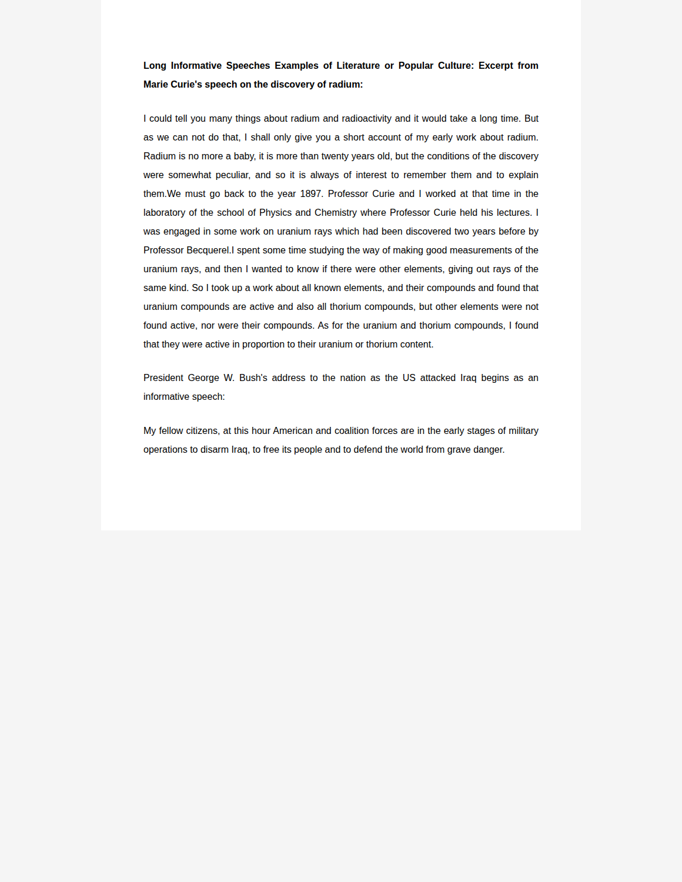Long Informative Speeches Examples of Literature or Popular Culture: Excerpt from Marie Curie's speech on the discovery of radium:
I could tell you many things about radium and radioactivity and it would take a long time. But as we can not do that, I shall only give you a short account of my early work about radium. Radium is no more a baby, it is more than twenty years old, but the conditions of the discovery were somewhat peculiar, and so it is always of interest to remember them and to explain them.We must go back to the year 1897. Professor Curie and I worked at that time in the laboratory of the school of Physics and Chemistry where Professor Curie held his lectures. I was engaged in some work on uranium rays which had been discovered two years before by Professor Becquerel.I spent some time studying the way of making good measurements of the uranium rays, and then I wanted to know if there were other elements, giving out rays of the same kind. So I took up a work about all known elements, and their compounds and found that uranium compounds are active and also all thorium compounds, but other elements were not found active, nor were their compounds. As for the uranium and thorium compounds, I found that they were active in proportion to their uranium or thorium content.
President George W. Bush's address to the nation as the US attacked Iraq begins as an informative speech:
My fellow citizens, at this hour American and coalition forces are in the early stages of military operations to disarm Iraq, to free its people and to defend the world from grave danger.